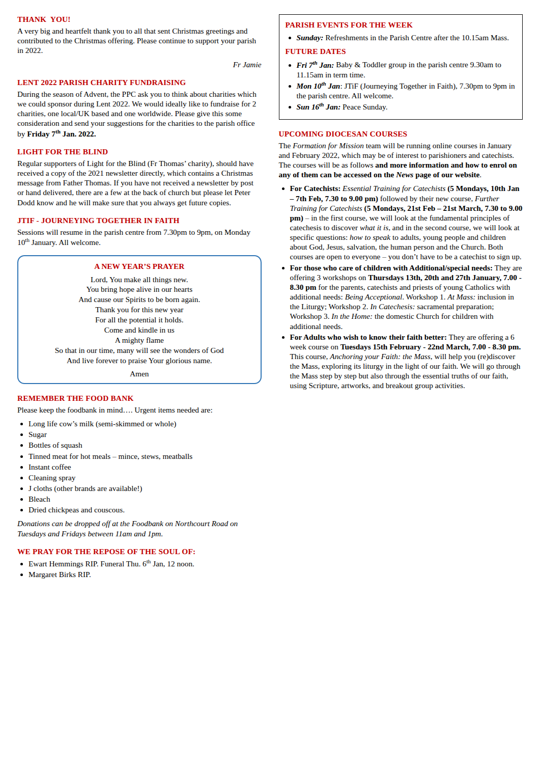Thank You!
A very big and heartfelt thank you to all that sent Christmas greetings and contributed to the Christmas offering. Please continue to support your parish in 2022.
Fr Jamie
Lent 2022 Parish Charity Fundraising
During the season of Advent, the PPC ask you to think about charities which we could sponsor during Lent 2022. We would ideally like to fundraise for 2 charities, one local/UK based and one worldwide. Please give this some consideration and send your suggestions for the charities to the parish office by Friday 7th Jan. 2022.
Light for the Blind
Regular supporters of Light for the Blind (Fr Thomas’ charity), should have received a copy of the 2021 newsletter directly, which contains a Christmas message from Father Thomas. If you have not received a newsletter by post or hand delivered, there are a few at the back of church but please let Peter Dodd know and he will make sure that you always get future copies.
JTiF - Journeying Together in Faith
Sessions will resume in the parish centre from 7.30pm to 9pm, on Monday 10th January. All welcome.
A New Year’s Prayer
Lord, You make all things new.
You bring hope alive in our hearts
And cause our Spirits to be born again.
Thank you for this new year
For all the potential it holds.
Come and kindle in us
A mighty flame
So that in our time, many will see the wonders of God
And live forever to praise Your glorious name.
Amen
Remember the Food Bank
Please keep the foodbank in mind…. Urgent items needed are:
Long life cow’s milk (semi-skimmed or whole)
Sugar
Bottles of squash
Tinned meat for hot meals – mince, stews, meatballs
Instant coffee
Cleaning spray
J cloths (other brands are available!)
Bleach
Dried chickpeas and couscous.
Donations can be dropped off at the Foodbank on Northcourt Road on Tuesdays and Fridays between 11am and 1pm.
We pray for the repose of the soul of:
Ewart Hemmings RIP. Funeral Thu. 6th Jan, 12 noon.
Margaret Birks RIP.
Parish Events for the Week
Sunday: Refreshments in the Parish Centre after the 10.15am Mass.
Future Dates
Fri 7th Jan: Baby & Toddler group in the parish centre 9.30am to 11.15am in term time.
Mon 10th Jan: JTiF (Journeying Together in Faith), 7.30pm to 9pm in the parish centre. All welcome.
Sun 16th Jan: Peace Sunday.
Upcoming Diocesan Courses
The Formation for Mission team will be running online courses in January and February 2022, which may be of interest to parishioners and catechists. The courses will be as follows and more information and how to enrol on any of them can be accessed on the News page of our website.
For Catechists: Essential Training for Catechists (5 Mondays, 10th Jan – 7th Feb, 7.30 to 9.00 pm) followed by their new course, Further Training for Catechists (5 Mondays, 21st Feb – 21st March, 7.30 to 9.00 pm) – in the first course, we will look at the fundamental principles of catechesis to discover what it is, and in the second course, we will look at specific questions: how to speak to adults, young people and children about God, Jesus, salvation, the human person and the Church. Both courses are open to everyone – you don’t have to be a catechist to sign up.
For those who care of children with Additional/special needs: They are offering 3 workshops on Thursdays 13th, 20th and 27th January, 7.00 - 8.30 pm for the parents, catechists and priests of young Catholics with additional needs: Being Acceptional. Workshop 1. At Mass: inclusion in the Liturgy; Workshop 2. In Catechesis: sacramental preparation; Workshop 3. In the Home: the domestic Church for children with additional needs.
For Adults who wish to know their faith better: They are offering a 6 week course on Tuesdays 15th February - 22nd March, 7.00 - 8.30 pm. This course, Anchoring your Faith: the Mass, will help you (re)discover the Mass, exploring its liturgy in the light of our faith. We will go through the Mass step by step but also through the essential truths of our faith, using Scripture, artworks, and breakout group activities.